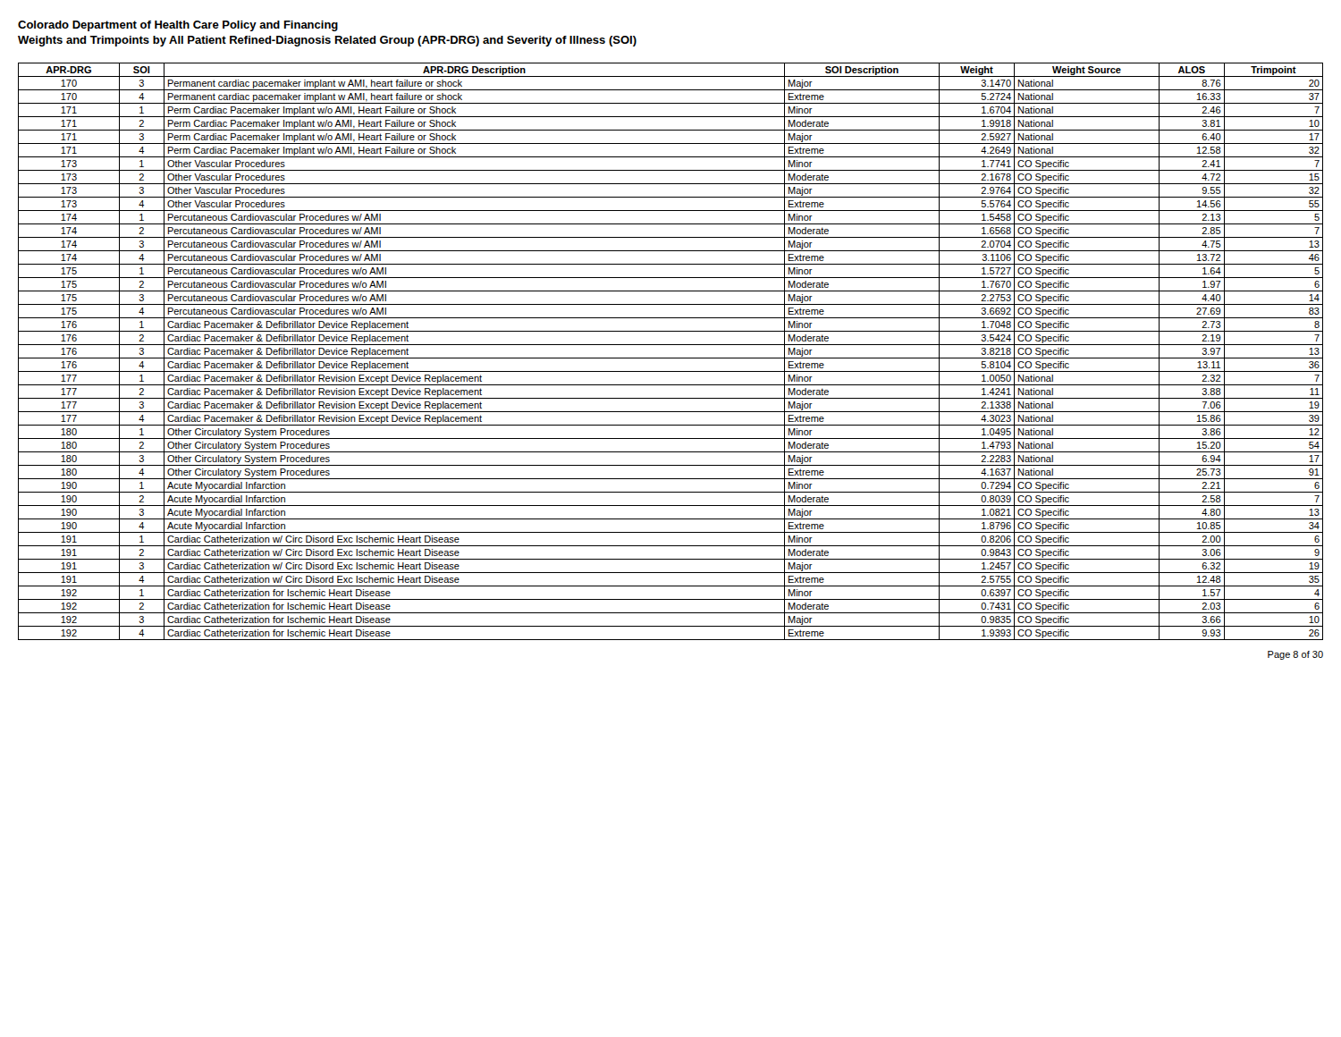Colorado Department of Health Care Policy and Financing
Weights and Trimpoints by All Patient Refined-Diagnosis Related Group (APR-DRG) and Severity of Illness (SOI)
| APR-DRG | SOI | APR-DRG Description | SOI Description | Weight | Weight Source | ALOS | Trimpoint |
| --- | --- | --- | --- | --- | --- | --- | --- |
| 170 | 3 | Permanent cardiac pacemaker implant w AMI, heart failure or shock | Major | 3.1470 | National | 8.76 | 20 |
| 170 | 4 | Permanent cardiac pacemaker implant w AMI, heart failure or shock | Extreme | 5.2724 | National | 16.33 | 37 |
| 171 | 1 | Perm Cardiac Pacemaker Implant w/o AMI, Heart Failure or Shock | Minor | 1.6704 | National | 2.46 | 7 |
| 171 | 2 | Perm Cardiac Pacemaker Implant w/o AMI, Heart Failure or Shock | Moderate | 1.9918 | National | 3.81 | 10 |
| 171 | 3 | Perm Cardiac Pacemaker Implant w/o AMI, Heart Failure or Shock | Major | 2.5927 | National | 6.40 | 17 |
| 171 | 4 | Perm Cardiac Pacemaker Implant w/o AMI, Heart Failure or Shock | Extreme | 4.2649 | National | 12.58 | 32 |
| 173 | 1 | Other Vascular Procedures | Minor | 1.7741 | CO Specific | 2.41 | 7 |
| 173 | 2 | Other Vascular Procedures | Moderate | 2.1678 | CO Specific | 4.72 | 15 |
| 173 | 3 | Other Vascular Procedures | Major | 2.9764 | CO Specific | 9.55 | 32 |
| 173 | 4 | Other Vascular Procedures | Extreme | 5.5764 | CO Specific | 14.56 | 55 |
| 174 | 1 | Percutaneous Cardiovascular Procedures w/ AMI | Minor | 1.5458 | CO Specific | 2.13 | 5 |
| 174 | 2 | Percutaneous Cardiovascular Procedures w/ AMI | Moderate | 1.6568 | CO Specific | 2.85 | 7 |
| 174 | 3 | Percutaneous Cardiovascular Procedures w/ AMI | Major | 2.0704 | CO Specific | 4.75 | 13 |
| 174 | 4 | Percutaneous Cardiovascular Procedures w/ AMI | Extreme | 3.1106 | CO Specific | 13.72 | 46 |
| 175 | 1 | Percutaneous Cardiovascular Procedures w/o AMI | Minor | 1.5727 | CO Specific | 1.64 | 5 |
| 175 | 2 | Percutaneous Cardiovascular Procedures w/o AMI | Moderate | 1.7670 | CO Specific | 1.97 | 6 |
| 175 | 3 | Percutaneous Cardiovascular Procedures w/o AMI | Major | 2.2753 | CO Specific | 4.40 | 14 |
| 175 | 4 | Percutaneous Cardiovascular Procedures w/o AMI | Extreme | 3.6692 | CO Specific | 27.69 | 83 |
| 176 | 1 | Cardiac Pacemaker & Defibrillator Device Replacement | Minor | 1.7048 | CO Specific | 2.73 | 8 |
| 176 | 2 | Cardiac Pacemaker & Defibrillator Device Replacement | Moderate | 3.5424 | CO Specific | 2.19 | 7 |
| 176 | 3 | Cardiac Pacemaker & Defibrillator Device Replacement | Major | 3.8218 | CO Specific | 3.97 | 13 |
| 176 | 4 | Cardiac Pacemaker & Defibrillator Device Replacement | Extreme | 5.8104 | CO Specific | 13.11 | 36 |
| 177 | 1 | Cardiac Pacemaker & Defibrillator Revision Except Device Replacement | Minor | 1.0050 | National | 2.32 | 7 |
| 177 | 2 | Cardiac Pacemaker & Defibrillator Revision Except Device Replacement | Moderate | 1.4241 | National | 3.88 | 11 |
| 177 | 3 | Cardiac Pacemaker & Defibrillator Revision Except Device Replacement | Major | 2.1338 | National | 7.06 | 19 |
| 177 | 4 | Cardiac Pacemaker & Defibrillator Revision Except Device Replacement | Extreme | 4.3023 | National | 15.86 | 39 |
| 180 | 1 | Other Circulatory System Procedures | Minor | 1.0495 | National | 3.86 | 12 |
| 180 | 2 | Other Circulatory System Procedures | Moderate | 1.4793 | National | 15.20 | 54 |
| 180 | 3 | Other Circulatory System Procedures | Major | 2.2283 | National | 6.94 | 17 |
| 180 | 4 | Other Circulatory System Procedures | Extreme | 4.1637 | National | 25.73 | 91 |
| 190 | 1 | Acute Myocardial Infarction | Minor | 0.7294 | CO Specific | 2.21 | 6 |
| 190 | 2 | Acute Myocardial Infarction | Moderate | 0.8039 | CO Specific | 2.58 | 7 |
| 190 | 3 | Acute Myocardial Infarction | Major | 1.0821 | CO Specific | 4.80 | 13 |
| 190 | 4 | Acute Myocardial Infarction | Extreme | 1.8796 | CO Specific | 10.85 | 34 |
| 191 | 1 | Cardiac Catheterization w/ Circ Disord Exc Ischemic Heart Disease | Minor | 0.8206 | CO Specific | 2.00 | 6 |
| 191 | 2 | Cardiac Catheterization w/ Circ Disord Exc Ischemic Heart Disease | Moderate | 0.9843 | CO Specific | 3.06 | 9 |
| 191 | 3 | Cardiac Catheterization w/ Circ Disord Exc Ischemic Heart Disease | Major | 1.2457 | CO Specific | 6.32 | 19 |
| 191 | 4 | Cardiac Catheterization w/ Circ Disord Exc Ischemic Heart Disease | Extreme | 2.5755 | CO Specific | 12.48 | 35 |
| 192 | 1 | Cardiac Catheterization for Ischemic Heart Disease | Minor | 0.6397 | CO Specific | 1.57 | 4 |
| 192 | 2 | Cardiac Catheterization for Ischemic Heart Disease | Moderate | 0.7431 | CO Specific | 2.03 | 6 |
| 192 | 3 | Cardiac Catheterization for Ischemic Heart Disease | Major | 0.9835 | CO Specific | 3.66 | 10 |
| 192 | 4 | Cardiac Catheterization for Ischemic Heart Disease | Extreme | 1.9393 | CO Specific | 9.93 | 26 |
Page 8 of 30